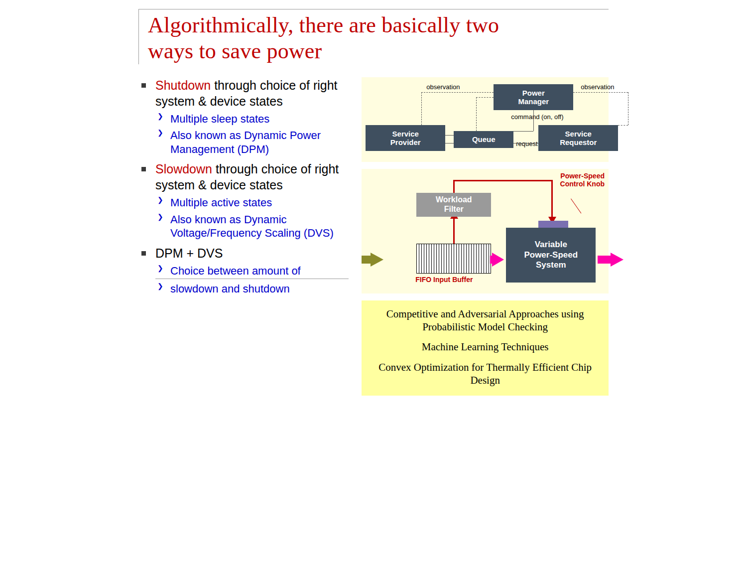Algorithmically, there are basically two
ways to save power
Shutdown through choice of right system & device states
Multiple sleep states
Also known as Dynamic Power Management (DPM)
Slowdown through choice of right system & device states
Multiple active states
Also known as Dynamic Voltage/Frequency Scaling (DVS)
DPM + DVS
Choice between amount of
slowdown and shutdown
Power
Manager
Service
Provider
Queue
Service
Requestor
observation observation command (on, off) request
Power-Speed
Control Knob
Workload
Filter
Variable
Power-Speed
System
FIFO Input Buffer
Competitive and Adversarial Approaches using Probabilistic Model Checking
Machine Learning Techniques
Convex Optimization for Thermally Efficient Chip Design